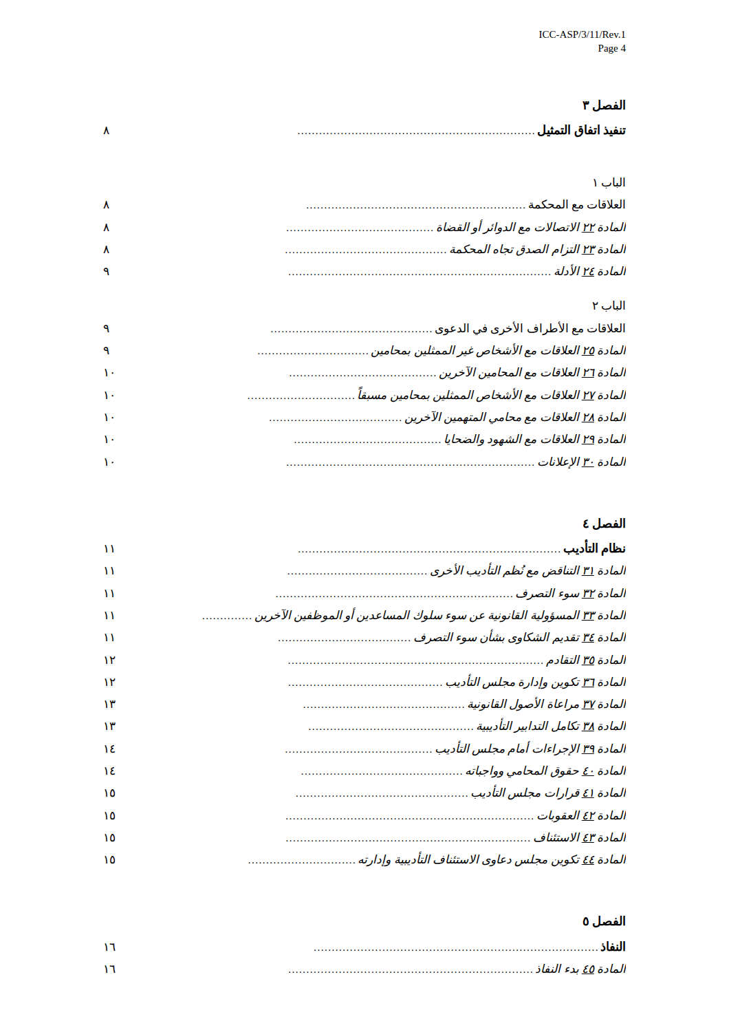ICC-ASP/3/11/Rev.1
Page 4
الفصل ٣
تنفيذ اتفاق التمثيل .................................................................. ٨
الباب ١
العلاقات مع المحكمة ............................................................. ٨
المادة ٢٢ الاتصالات مع الدوائر أو القضاة ......................................... ٨
المادة ٢٣ التزام الصدق تجاه المحكمة ............................................. ٨
المادة ٢٤ الأدلة ......................................................................... ٩
الباب ٢
العلاقات مع الأطراف الأخرى في الدعوى ............................................. ٩
المادة ٢٥ العلاقات مع الأشخاص غير الممثلين بمحامين ............................... ٩
المادة ٢٦ العلاقات مع المحامين الآخرين ......................................... ١٠
المادة ٢٧ العلاقات مع الأشخاص الممثلين بمحامين مسبقاً .............................. ١٠
المادة ٢٨ العلاقات مع محامي المتهمين الآخرين ..................................... ١٠
المادة ٢٩ العلاقات مع الشهود والضحايا ......................................... ١٠
المادة ٣٠ الإعلانات ..................................................................... ١٠
الفصل ٤
نظام التأديب ......................................................................... ١١
المادة ٣١ التناقض مع نُظم التأديب الأخرى ....................................... ١١
المادة ٣٢ سوء التصرف .................................................................. ١١
المادة ٣٣ المسؤولية القانونية عن سوء سلوك المساعدين أو الموظفين الآخرين .............. ١١
المادة ٣٤ تقديم الشكاوى بشأن سوء التصرف ..................................... ١١
المادة ٣٥ التقادم ....................................................................... ١٢
المادة ٣٦ تكوين وإدارة مجلس التأديب ........................................... ١٢
المادة ٣٧ مراعاة الأصول القانونية ............................................. ١٣
المادة ٣٨ تكامل التدابير التأديبية .............................................. ١٣
المادة ٣٩ الإجراءات أمام مجلس التأديب ......................................... ١٤
المادة ٤٠ حقوق المحامي وواجباته ............................................. ١٤
المادة ٤١ قرارات مجلس التأديب ................................................ ١٥
المادة ٤٢ العقوبات ..................................................................... ١٥
المادة ٤٣ الاستئناف .................................................................... ١٥
المادة ٤٤ تكوين مجلس دعاوى الاستئناف التأديبية وإدارته .............................. ١٥
الفصل ٥
النفاذ ............................................................................... ١٦
المادة ٤٥ بدء النفاذ .................................................................... ١٦